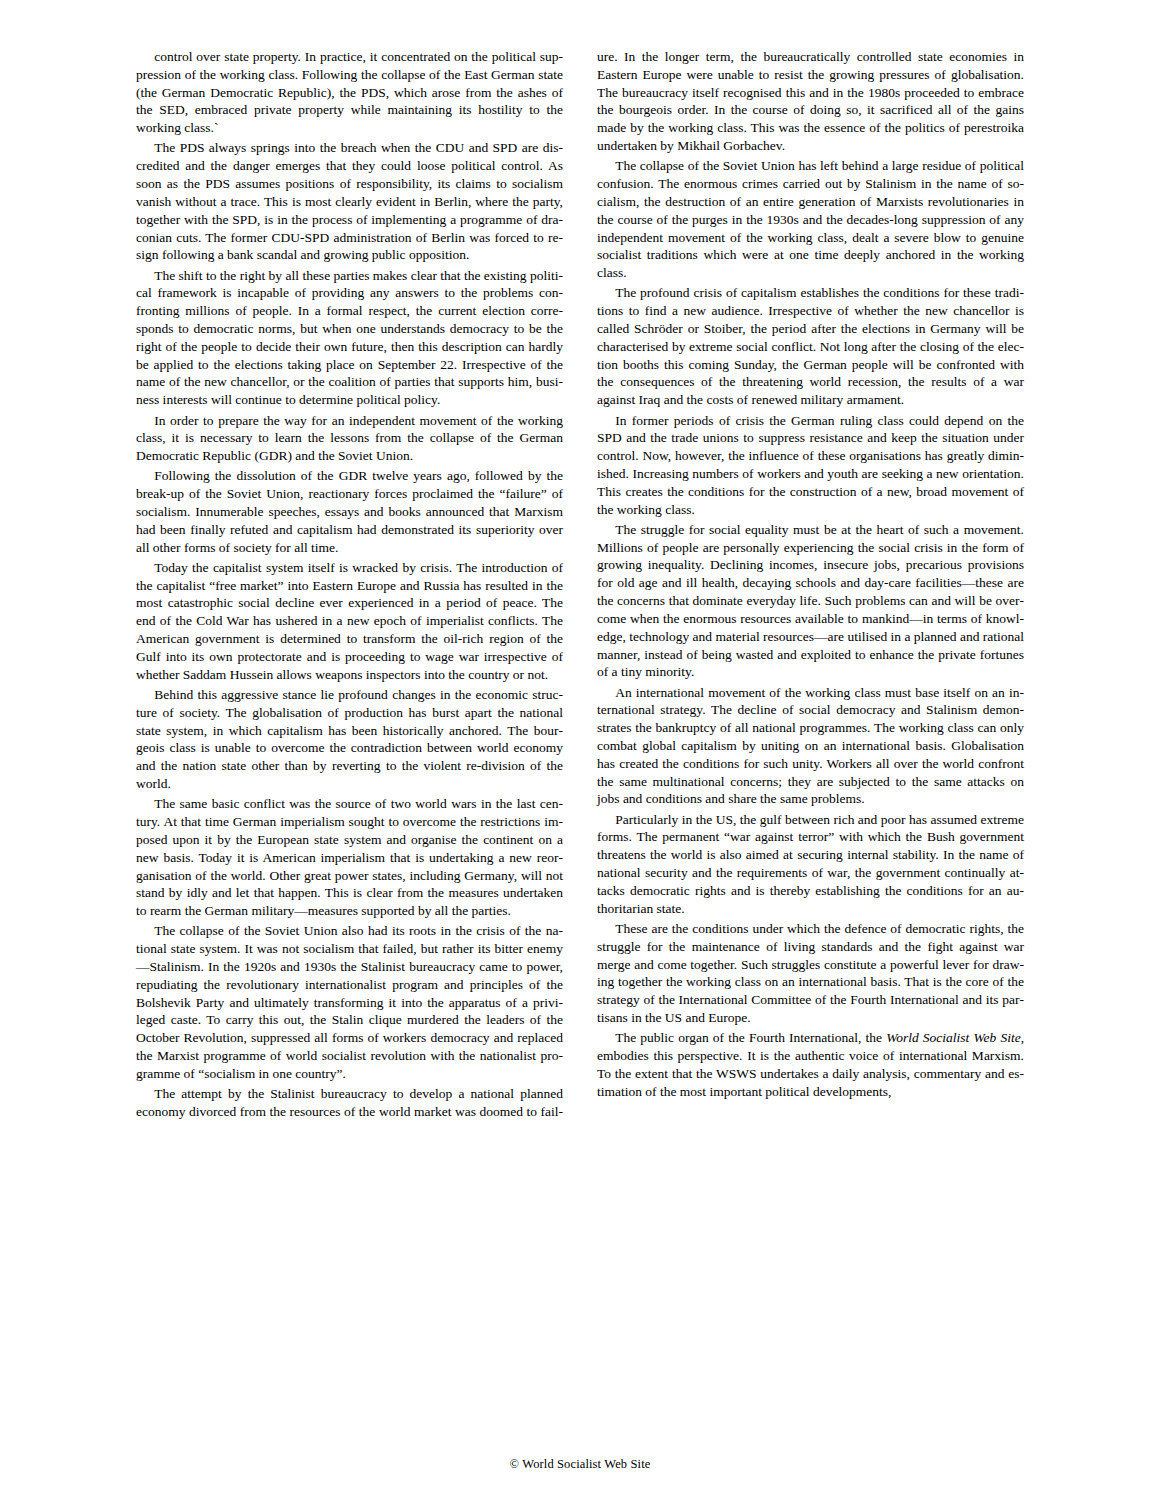control over state property. In practice, it concentrated on the political suppression of the working class. Following the collapse of the East German state (the German Democratic Republic), the PDS, which arose from the ashes of the SED, embraced private property while maintaining its hostility to the working class.`
The PDS always springs into the breach when the CDU and SPD are discredited and the danger emerges that they could loose political control. As soon as the PDS assumes positions of responsibility, its claims to socialism vanish without a trace. This is most clearly evident in Berlin, where the party, together with the SPD, is in the process of implementing a programme of draconian cuts. The former CDU-SPD administration of Berlin was forced to resign following a bank scandal and growing public opposition.
The shift to the right by all these parties makes clear that the existing political framework is incapable of providing any answers to the problems confronting millions of people. In a formal respect, the current election corresponds to democratic norms, but when one understands democracy to be the right of the people to decide their own future, then this description can hardly be applied to the elections taking place on September 22. Irrespective of the name of the new chancellor, or the coalition of parties that supports him, business interests will continue to determine political policy.
In order to prepare the way for an independent movement of the working class, it is necessary to learn the lessons from the collapse of the German Democratic Republic (GDR) and the Soviet Union.
Following the dissolution of the GDR twelve years ago, followed by the break-up of the Soviet Union, reactionary forces proclaimed the “failure” of socialism. Innumerable speeches, essays and books announced that Marxism had been finally refuted and capitalism had demonstrated its superiority over all other forms of society for all time.
Today the capitalist system itself is wracked by crisis. The introduction of the capitalist “free market” into Eastern Europe and Russia has resulted in the most catastrophic social decline ever experienced in a period of peace. The end of the Cold War has ushered in a new epoch of imperialist conflicts. The American government is determined to transform the oil-rich region of the Gulf into its own protectorate and is proceeding to wage war irrespective of whether Saddam Hussein allows weapons inspectors into the country or not.
Behind this aggressive stance lie profound changes in the economic structure of society. The globalisation of production has burst apart the national state system, in which capitalism has been historically anchored. The bourgeois class is unable to overcome the contradiction between world economy and the nation state other than by reverting to the violent re-division of the world.
The same basic conflict was the source of two world wars in the last century. At that time German imperialism sought to overcome the restrictions imposed upon it by the European state system and organise the continent on a new basis. Today it is American imperialism that is undertaking a new reorganisation of the world. Other great power states, including Germany, will not stand by idly and let that happen. This is clear from the measures undertaken to rearm the German military—measures supported by all the parties.
The collapse of the Soviet Union also had its roots in the crisis of the national state system. It was not socialism that failed, but rather its bitter enemy—Stalinism. In the 1920s and 1930s the Stalinist bureaucracy came to power, repudiating the revolutionary internationalist program and principles of the Bolshevik Party and ultimately transforming it into the apparatus of a privileged caste. To carry this out, the Stalin clique murdered the leaders of the October Revolution, suppressed all forms of workers democracy and replaced the Marxist programme of world socialist revolution with the nationalist programme of “socialism in one country”.
The attempt by the Stalinist bureaucracy to develop a national planned economy divorced from the resources of the world market was doomed to failure. In the longer term, the bureaucratically controlled state economies in Eastern Europe were unable to resist the growing pressures of globalisation. The bureaucracy itself recognised this and in the 1980s proceeded to embrace the bourgeois order. In the course of doing so, it sacrificed all of the gains made by the working class. This was the essence of the politics of perestroika undertaken by Mikhail Gorbachev.
The collapse of the Soviet Union has left behind a large residue of political confusion. The enormous crimes carried out by Stalinism in the name of socialism, the destruction of an entire generation of Marxists revolutionaries in the course of the purges in the 1930s and the decades-long suppression of any independent movement of the working class, dealt a severe blow to genuine socialist traditions which were at one time deeply anchored in the working class.
The profound crisis of capitalism establishes the conditions for these traditions to find a new audience. Irrespective of whether the new chancellor is called Schröder or Stoiber, the period after the elections in Germany will be characterised by extreme social conflict. Not long after the closing of the election booths this coming Sunday, the German people will be confronted with the consequences of the threatening world recession, the results of a war against Iraq and the costs of renewed military armament.
In former periods of crisis the German ruling class could depend on the SPD and the trade unions to suppress resistance and keep the situation under control. Now, however, the influence of these organisations has greatly diminished. Increasing numbers of workers and youth are seeking a new orientation. This creates the conditions for the construction of a new, broad movement of the working class.
The struggle for social equality must be at the heart of such a movement. Millions of people are personally experiencing the social crisis in the form of growing inequality. Declining incomes, insecure jobs, precarious provisions for old age and ill health, decaying schools and day-care facilities—these are the concerns that dominate everyday life. Such problems can and will be overcome when the enormous resources available to mankind—in terms of knowledge, technology and material resources—are utilised in a planned and rational manner, instead of being wasted and exploited to enhance the private fortunes of a tiny minority.
An international movement of the working class must base itself on an international strategy. The decline of social democracy and Stalinism demonstrates the bankruptcy of all national programmes. The working class can only combat global capitalism by uniting on an international basis. Globalisation has created the conditions for such unity. Workers all over the world confront the same multinational concerns; they are subjected to the same attacks on jobs and conditions and share the same problems.
Particularly in the US, the gulf between rich and poor has assumed extreme forms. The permanent “war against terror” with which the Bush government threatens the world is also aimed at securing internal stability. In the name of national security and the requirements of war, the government continually attacks democratic rights and is thereby establishing the conditions for an authoritarian state.
These are the conditions under which the defence of democratic rights, the struggle for the maintenance of living standards and the fight against war merge and come together. Such struggles constitute a powerful lever for drawing together the working class on an international basis. That is the core of the strategy of the International Committee of the Fourth International and its partisans in the US and Europe.
The public organ of the Fourth International, the World Socialist Web Site, embodies this perspective. It is the authentic voice of international Marxism. To the extent that the WSWS undertakes a daily analysis, commentary and estimation of the most important political developments,
© World Socialist Web Site